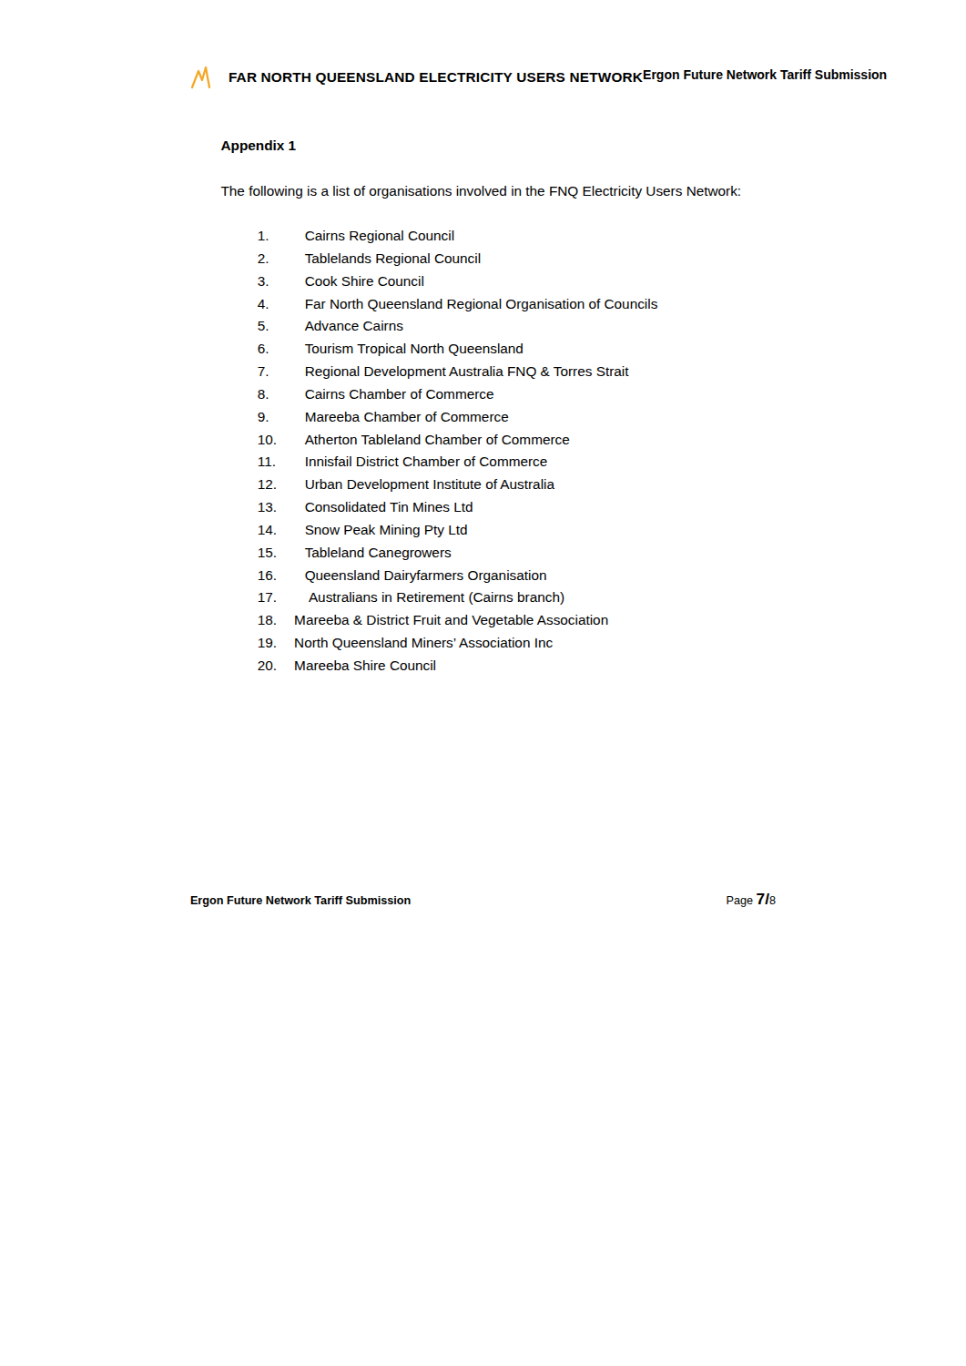FAR NORTH QUEENSLAND ELECTRICITY USERS NETWORK
Ergon Future Network Tariff Submission
Appendix 1
The following is a list of organisations involved in the FNQ Electricity Users Network:
1. Cairns Regional Council
2. Tablelands Regional Council
3. Cook Shire Council
4. Far North Queensland Regional Organisation of Councils
5. Advance Cairns
6. Tourism Tropical North Queensland
7. Regional Development Australia FNQ & Torres Strait
8. Cairns Chamber of Commerce
9. Mareeba Chamber of Commerce
10. Atherton Tableland Chamber of Commerce
11. Innisfail District Chamber of Commerce
12. Urban Development Institute of Australia
13. Consolidated Tin Mines Ltd
14. Snow Peak Mining Pty Ltd
15. Tableland Canegrowers
16. Queensland Dairyfarmers Organisation
17. Australians in Retirement (Cairns branch)
18. Mareeba & District Fruit and Vegetable Association
19. North Queensland Miners’ Association Inc
20. Mareeba Shire Council
Ergon Future Network Tariff Submission
Page 7/8